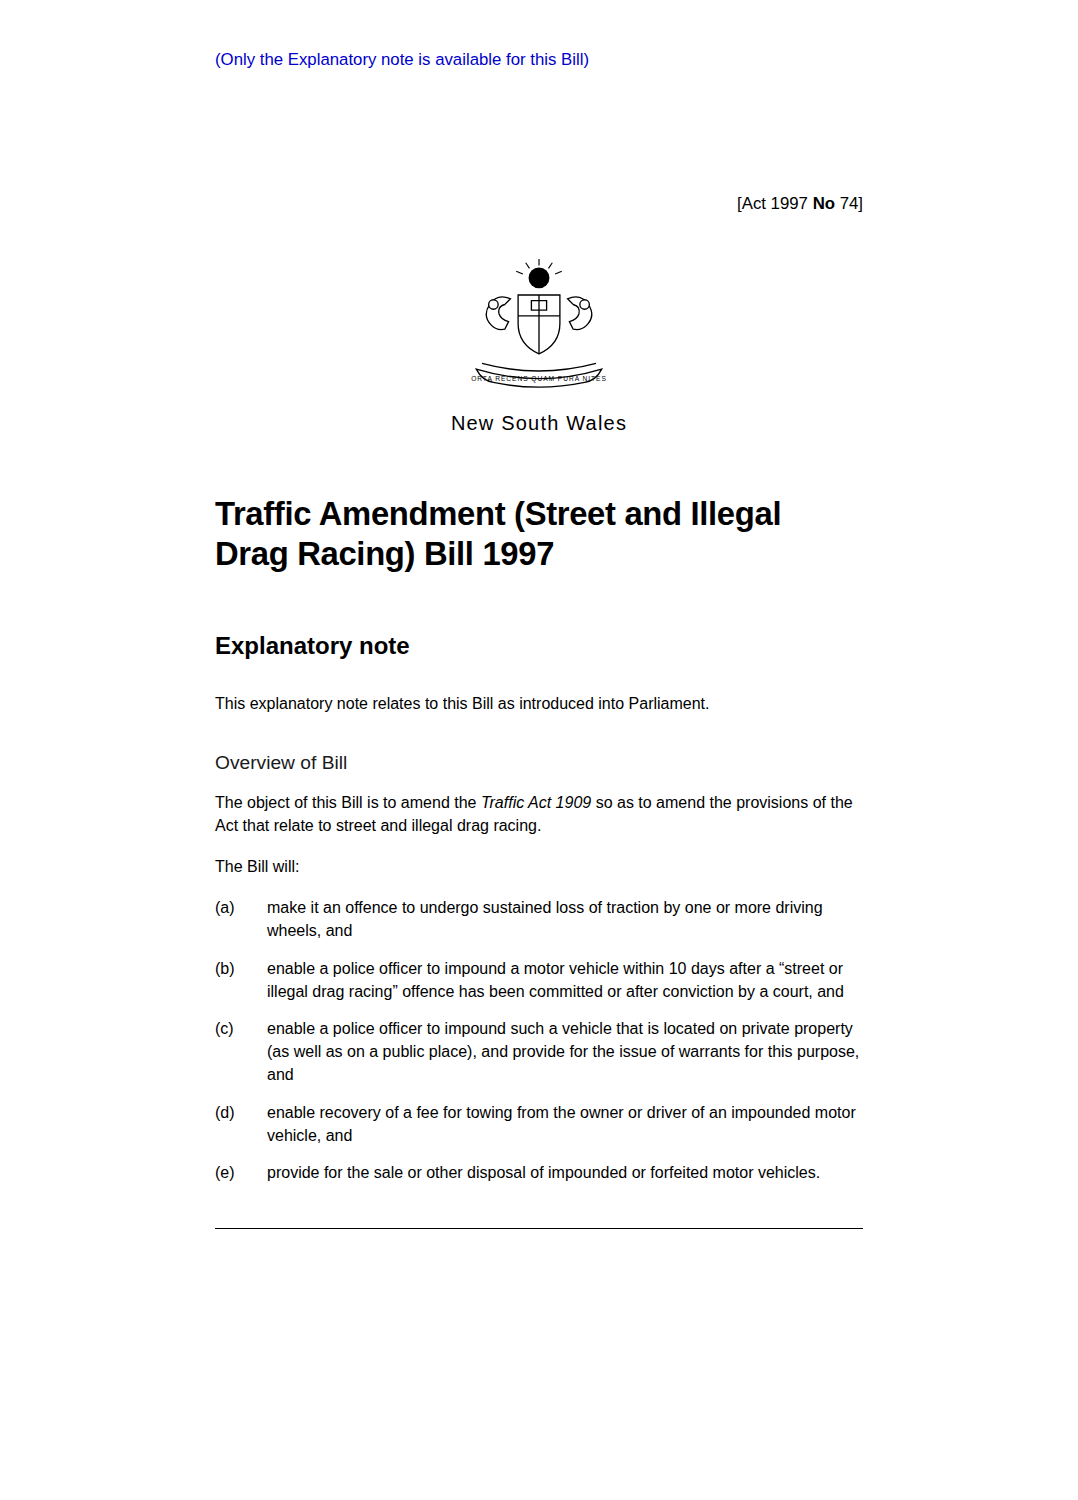(Only the Explanatory note is available for this Bill)
[Act 1997 No 74]
ORTA RECENS QUAM PURA NITES
New South Wales
Traffic Amendment (Street and Illegal Drag Racing) Bill 1997
Explanatory note
This explanatory note relates to this Bill as introduced into Parliament.
Overview of Bill
The object of this Bill is to amend the Traffic Act 1909 so as to amend the provisions of the Act that relate to street and illegal drag racing.
The Bill will:
(a) make it an offence to undergo sustained loss of traction by one or more driving wheels, and
(b) enable a police officer to impound a motor vehicle within 10 days after a “street or illegal drag racing” offence has been committed or after conviction by a court, and
(c) enable a police officer to impound such a vehicle that is located on private property (as well as on a public place), and provide for the issue of warrants for this purpose, and
(d) enable recovery of a fee for towing from the owner or driver of an impounded motor vehicle, and
(e) provide for the sale or other disposal of impounded or forfeited motor vehicles.